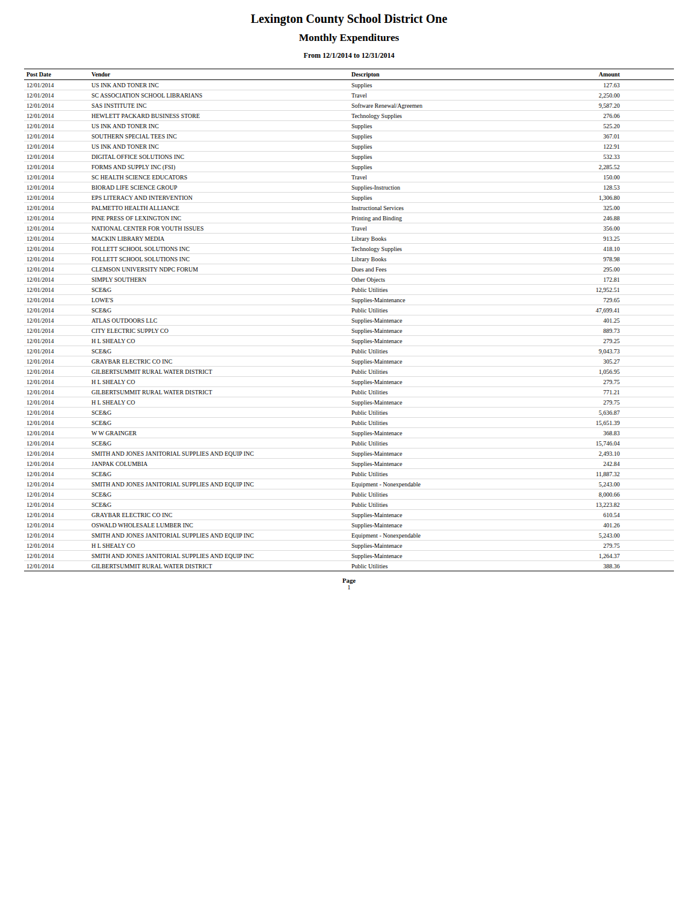Lexington County School District One
Monthly Expenditures
From 12/1/2014 to 12/31/2014
| Post Date | Vendor | Descripton | Amount |
| --- | --- | --- | --- |
| 12/01/2014 | US INK AND TONER INC | Supplies | 127.63 |
| 12/01/2014 | SC ASSOCIATION SCHOOL LIBRARIANS | Travel | 2,250.00 |
| 12/01/2014 | SAS INSTITUTE INC | Software Renewal/Agreemen | 9,587.20 |
| 12/01/2014 | HEWLETT PACKARD BUSINESS STORE | Technology Supplies | 276.06 |
| 12/01/2014 | US INK AND TONER INC | Supplies | 525.20 |
| 12/01/2014 | SOUTHERN SPECIAL TEES INC | Supplies | 367.01 |
| 12/01/2014 | US INK AND TONER INC | Supplies | 122.91 |
| 12/01/2014 | DIGITAL OFFICE SOLUTIONS INC | Supplies | 532.33 |
| 12/01/2014 | FORMS AND SUPPLY INC (FSI) | Supplies | 2,285.52 |
| 12/01/2014 | SC HEALTH SCIENCE EDUCATORS | Travel | 150.00 |
| 12/01/2014 | BIORAD LIFE SCIENCE GROUP | Supplies-Instruction | 128.53 |
| 12/01/2014 | EPS LITERACY AND INTERVENTION | Supplies | 1,306.80 |
| 12/01/2014 | PALMETTO HEALTH ALLIANCE | Instructional Services | 325.00 |
| 12/01/2014 | PINE PRESS OF LEXINGTON INC | Printing and Binding | 246.88 |
| 12/01/2014 | NATIONAL CENTER FOR YOUTH ISSUES | Travel | 356.00 |
| 12/01/2014 | MACKIN LIBRARY MEDIA | Library Books | 913.25 |
| 12/01/2014 | FOLLETT SCHOOL SOLUTIONS INC | Technology Supplies | 418.10 |
| 12/01/2014 | FOLLETT SCHOOL SOLUTIONS INC | Library Books | 978.98 |
| 12/01/2014 | CLEMSON UNIVERSITY NDPC FORUM | Dues and Fees | 295.00 |
| 12/01/2014 | SIMPLY SOUTHERN | Other Objects | 172.81 |
| 12/01/2014 | SCE&G | Public Utilities | 12,952.51 |
| 12/01/2014 | LOWE'S | Supplies-Maintenance | 729.65 |
| 12/01/2014 | SCE&G | Public Utilities | 47,699.41 |
| 12/01/2014 | ATLAS OUTDOORS LLC | Supplies-Maintenace | 401.25 |
| 12/01/2014 | CITY ELECTRIC SUPPLY CO | Supplies-Maintenace | 889.73 |
| 12/01/2014 | H L SHEALY CO | Supplies-Maintenace | 279.25 |
| 12/01/2014 | SCE&G | Public Utilities | 9,043.73 |
| 12/01/2014 | GRAYBAR ELECTRIC CO INC | Supplies-Maintenace | 305.27 |
| 12/01/2014 | GILBERTSUMMIT RURAL WATER DISTRICT | Public Utilities | 1,056.95 |
| 12/01/2014 | H L SHEALY CO | Supplies-Maintenace | 279.75 |
| 12/01/2014 | GILBERTSUMMIT RURAL WATER DISTRICT | Public Utilities | 771.21 |
| 12/01/2014 | H L SHEALY CO | Supplies-Maintenace | 279.75 |
| 12/01/2014 | SCE&G | Public Utilities | 5,636.87 |
| 12/01/2014 | SCE&G | Public Utilities | 15,651.39 |
| 12/01/2014 | W W GRAINGER | Supplies-Maintenace | 368.83 |
| 12/01/2014 | SCE&G | Public Utilities | 15,746.04 |
| 12/01/2014 | SMITH AND JONES JANITORIAL SUPPLIES AND EQUIP INC | Supplies-Maintenace | 2,493.10 |
| 12/01/2014 | JANPAK COLUMBIA | Supplies-Maintenace | 242.84 |
| 12/01/2014 | SCE&G | Public Utilities | 11,887.32 |
| 12/01/2014 | SMITH AND JONES JANITORIAL SUPPLIES AND EQUIP INC | Equipment - Nonexpendable | 5,243.00 |
| 12/01/2014 | SCE&G | Public Utilities | 8,000.66 |
| 12/01/2014 | SCE&G | Public Utilities | 13,223.82 |
| 12/01/2014 | GRAYBAR ELECTRIC CO INC | Supplies-Maintenace | 610.54 |
| 12/01/2014 | OSWALD WHOLESALE LUMBER INC | Supplies-Maintenace | 401.26 |
| 12/01/2014 | SMITH AND JONES JANITORIAL SUPPLIES AND EQUIP INC | Equipment - Nonexpendable | 5,243.00 |
| 12/01/2014 | H L SHEALY CO | Supplies-Maintenace | 279.75 |
| 12/01/2014 | SMITH AND JONES JANITORIAL SUPPLIES AND EQUIP INC | Supplies-Maintenace | 1,264.37 |
| 12/01/2014 | GILBERTSUMMIT RURAL WATER DISTRICT | Public Utilities | 388.36 |
Page
1